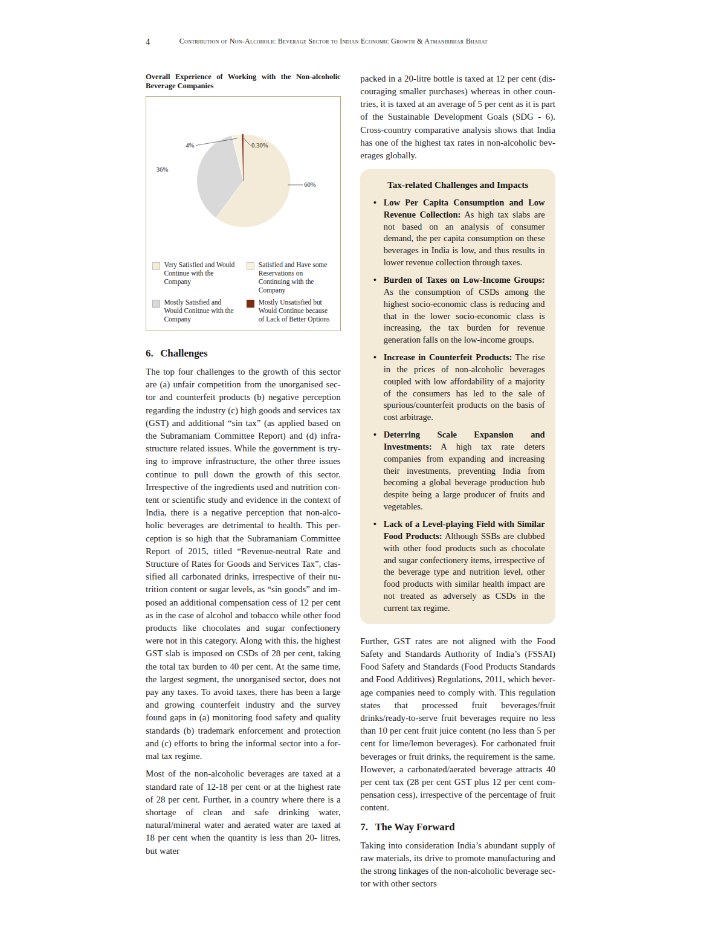4
Contribution of Non-Alcoholic Beverage Sector to Indian Economic Growth & Atmanirbhar Bharat
Overall Experience of Working with the Non-alcoholic Beverage Companies
4% 0.30% 36% 60%
Very Satisfied and Would Continue with the Company
Satisfied and Have some Reservations on Continuing with the Company
Mostly Satisfied and Would Conitnue with the Company
Mostly Unsatisfied but Would Continue because of Lack of Better Options
6. Challenges
The top four challenges to the growth of this sector are (a) unfair competition from the unorganised sector and counterfeit products (b) negative perception regarding the industry (c) high goods and services tax (GST) and additional “sin tax” (as applied based on the Subramaniam Committee Report) and (d) infrastructure related issues. While the government is trying to improve infrastructure, the other three issues continue to pull down the growth of this sector. Irrespective of the ingredients used and nutrition content or scientific study and evidence in the context of India, there is a negative perception that non-alcoholic beverages are detrimental to health. This perception is so high that the Subramaniam Committee Report of 2015, titled “Revenue-neutral Rate and Structure of Rates for Goods and Services Tax”, classified all carbonated drinks, irrespective of their nutrition content or sugar levels, as “sin goods” and imposed an additional compensation cess of 12 per cent as in the case of alcohol and tobacco while other food products like chocolates and sugar confectionery were not in this category. Along with this, the highest GST slab is imposed on CSDs of 28 per cent, taking the total tax burden to 40 per cent. At the same time, the largest segment, the unorganised sector, does not pay any taxes. To avoid taxes, there has been a large and growing counterfeit industry and the survey found gaps in (a) monitoring food safety and quality standards (b) trademark enforcement and protection and (c) efforts to bring the informal sector into a formal tax regime.
Most of the non-alcoholic beverages are taxed at a standard rate of 12-18 per cent or at the highest rate of 28 per cent. Further, in a country where there is a shortage of clean and safe drinking water, natural/mineral water and aerated water are taxed at 18 per cent when the quantity is less than 20- litres, but water
packed in a 20-litre bottle is taxed at 12 per cent (discouraging smaller purchases) whereas in other countries, it is taxed at an average of 5 per cent as it is part of the Sustainable Development Goals (SDG - 6). Cross-country comparative analysis shows that India has one of the highest tax rates in non-alcoholic beverages globally.
Tax-related Challenges and Impacts
Low Per Capita Consumption and Low Revenue Collection: As high tax slabs are not based on an analysis of consumer demand, the per capita consumption on these beverages in India is low, and thus results in lower revenue collection through taxes.
Burden of Taxes on Low-Income Groups: As the consumption of CSDs among the highest socio-economic class is reducing and that in the lower socio-economic class is increasing, the tax burden for revenue generation falls on the low-income groups.
Increase in Counterfeit Products: The rise in the prices of non-alcoholic beverages coupled with low affordability of a majority of the consumers has led to the sale of spurious/counterfeit products on the basis of cost arbitrage.
Deterring Scale Expansion and Investments: A high tax rate deters companies from expanding and increasing their investments, preventing India from becoming a global beverage production hub despite being a large producer of fruits and vegetables.
Lack of a Level-playing Field with Similar Food Products: Although SSBs are clubbed with other food products such as chocolate and sugar confectionery items, irrespective of the beverage type and nutrition level, other food products with similar health impact are not treated as adversely as CSDs in the current tax regime.
Further, GST rates are not aligned with the Food Safety and Standards Authority of India’s (FSSAI) Food Safety and Standards (Food Products Standards and Food Additives) Regulations, 2011, which beverage companies need to comply with. This regulation states that processed fruit beverages/fruit drinks/ready-to-serve fruit beverages require no less than 10 per cent fruit juice content (no less than 5 per cent for lime/lemon beverages). For carbonated fruit beverages or fruit drinks, the requirement is the same. However, a carbonated/aerated beverage attracts 40 per cent tax (28 per cent GST plus 12 per cent compensation cess), irrespective of the percentage of fruit content.
7. The Way Forward
Taking into consideration India’s abundant supply of raw materials, its drive to promote manufacturing and the strong linkages of the non-alcoholic beverage sector with other sectors